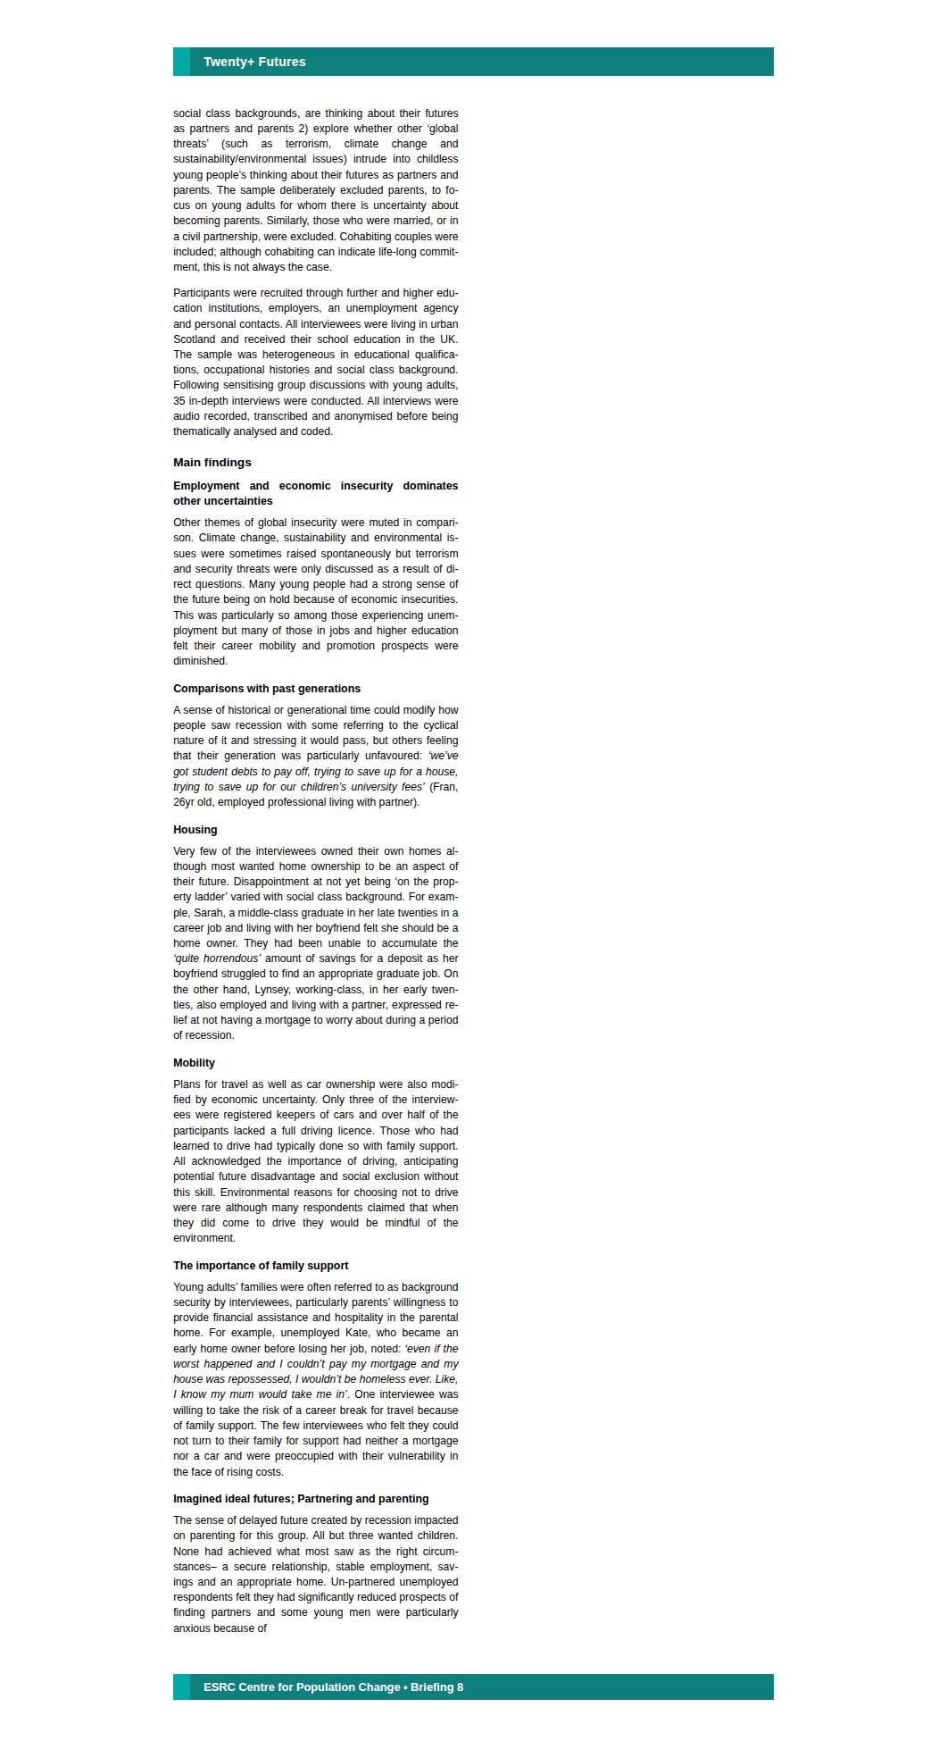Twenty+ Futures
social class backgrounds, are thinking about their futures as partners and parents 2) explore whether other ‘global threats’ (such as terrorism, climate change and sustainability/environmental issues) intrude into childless young people’s thinking about their futures as partners and parents. The sample deliberately excluded parents, to focus on young adults for whom there is uncertainty about becoming parents. Similarly, those who were married, or in a civil partnership, were excluded. Cohabiting couples were included; although cohabiting can indicate life-long commitment, this is not always the case.
Participants were recruited through further and higher education institutions, employers, an unemployment agency and personal contacts. All interviewees were living in urban Scotland and received their school education in the UK. The sample was heterogeneous in educational qualifications, occupational histories and social class background. Following sensitising group discussions with young adults, 35 in-depth interviews were conducted. All interviews were audio recorded, transcribed and anonymised before being thematically analysed and coded.
Main findings
Employment and economic insecurity dominates other uncertainties
Other themes of global insecurity were muted in comparison. Climate change, sustainability and environmental issues were sometimes raised spontaneously but terrorism and security threats were only discussed as a result of direct questions. Many young people had a strong sense of the future being on hold because of economic insecurities. This was particularly so among those experiencing unemployment but many of those in jobs and higher education felt their career mobility and promotion prospects were diminished.
Comparisons with past generations
A sense of historical or generational time could modify how people saw recession with some referring to the cyclical nature of it and stressing it would pass, but others feeling that their generation was particularly unfavoured: ‘we’ve got student debts to pay off, trying to save up for a house, trying to save up for our children’s university fees’ (Fran, 26yr old, employed professional living with partner).
Housing
Very few of the interviewees owned their own homes although most wanted home ownership to be an aspect of their future. Disappointment at not yet being ‘on the property ladder’ varied with social class background. For example, Sarah, a middle-class graduate in her late twenties in a career job and living with her boyfriend felt she should be a home owner. They had been unable to accumulate the ‘quite horrendous’ amount of savings for a deposit as her boyfriend struggled to find an appropriate graduate job. On the other hand, Lynsey, working-class, in her early twenties, also employed and living with a partner, expressed relief at not having a mortgage to worry about during a period of recession.
Mobility
Plans for travel as well as car ownership were also modified by economic uncertainty. Only three of the interviewees were registered keepers of cars and over half of the participants lacked a full driving licence. Those who had learned to drive had typically done so with family support. All acknowledged the importance of driving, anticipating potential future disadvantage and social exclusion without this skill. Environmental reasons for choosing not to drive were rare although many respondents claimed that when they did come to drive they would be mindful of the environment.
The importance of family support
Young adults’ families were often referred to as background security by interviewees, particularly parents’ willingness to provide financial assistance and hospitality in the parental home. For example, unemployed Kate, who became an early home owner before losing her job, noted: ‘even if the worst happened and I couldn’t pay my mortgage and my house was repossessed, I wouldn’t be homeless ever. Like, I know my mum would take me in’. One interviewee was willing to take the risk of a career break for travel because of family support. The few interviewees who felt they could not turn to their family for support had neither a mortgage nor a car and were preoccupied with their vulnerability in the face of rising costs.
Imagined ideal futures; Partnering and parenting
The sense of delayed future created by recession impacted on parenting for this group. All but three wanted children. None had achieved what most saw as the right circumstances– a secure relationship, stable employment, savings and an appropriate home. Un-partnered unemployed respondents felt they had significantly reduced prospects of finding partners and some young men were particularly anxious because of
ESRC Centre for Population Change • Briefing 8